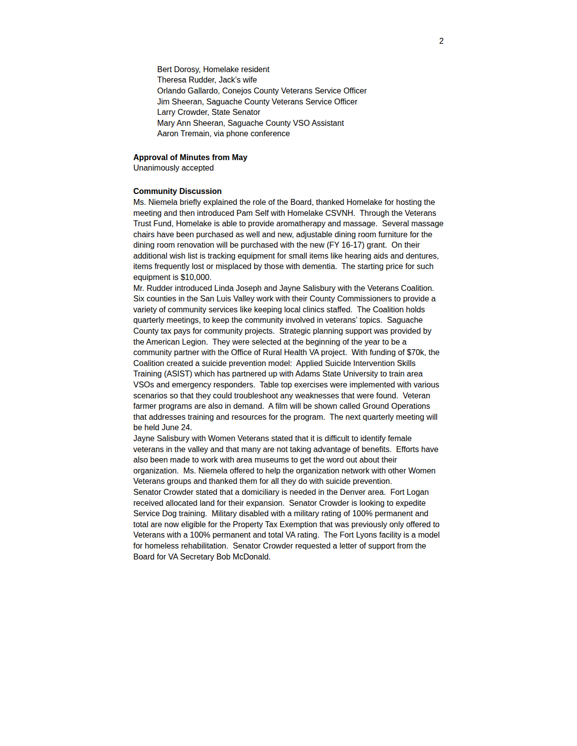2
Bert Dorosy, Homelake resident
Theresa Rudder, Jack’s wife
Orlando Gallardo, Conejos County Veterans Service Officer
Jim Sheeran, Saguache County Veterans Service Officer
Larry Crowder, State Senator
Mary Ann Sheeran, Saguache County VSO Assistant
Aaron Tremain, via phone conference
Approval of Minutes from May
Unanimously accepted
Community Discussion
Ms. Niemela briefly explained the role of the Board, thanked Homelake for hosting the meeting and then introduced Pam Self with Homelake CSVNH. Through the Veterans Trust Fund, Homelake is able to provide aromatherapy and massage. Several massage chairs have been purchased as well and new, adjustable dining room furniture for the dining room renovation will be purchased with the new (FY 16-17) grant. On their additional wish list is tracking equipment for small items like hearing aids and dentures, items frequently lost or misplaced by those with dementia. The starting price for such equipment is $10,000.
Mr. Rudder introduced Linda Joseph and Jayne Salisbury with the Veterans Coalition. Six counties in the San Luis Valley work with their County Commissioners to provide a variety of community services like keeping local clinics staffed. The Coalition holds quarterly meetings, to keep the community involved in veterans’ topics. Saguache County tax pays for community projects. Strategic planning support was provided by the American Legion. They were selected at the beginning of the year to be a community partner with the Office of Rural Health VA project. With funding of $70k, the Coalition created a suicide prevention model: Applied Suicide Intervention Skills Training (ASIST) which has partnered up with Adams State University to train area VSOs and emergency responders. Table top exercises were implemented with various scenarios so that they could troubleshoot any weaknesses that were found. Veteran farmer programs are also in demand. A film will be shown called Ground Operations that addresses training and resources for the program. The next quarterly meeting will be held June 24.
Jayne Salisbury with Women Veterans stated that it is difficult to identify female veterans in the valley and that many are not taking advantage of benefits. Efforts have also been made to work with area museums to get the word out about their organization. Ms. Niemela offered to help the organization network with other Women Veterans groups and thanked them for all they do with suicide prevention.
Senator Crowder stated that a domiciliary is needed in the Denver area. Fort Logan received allocated land for their expansion. Senator Crowder is looking to expedite Service Dog training. Military disabled with a military rating of 100% permanent and total are now eligible for the Property Tax Exemption that was previously only offered to Veterans with a 100% permanent and total VA rating. The Fort Lyons facility is a model for homeless rehabilitation. Senator Crowder requested a letter of support from the Board for VA Secretary Bob McDonald.